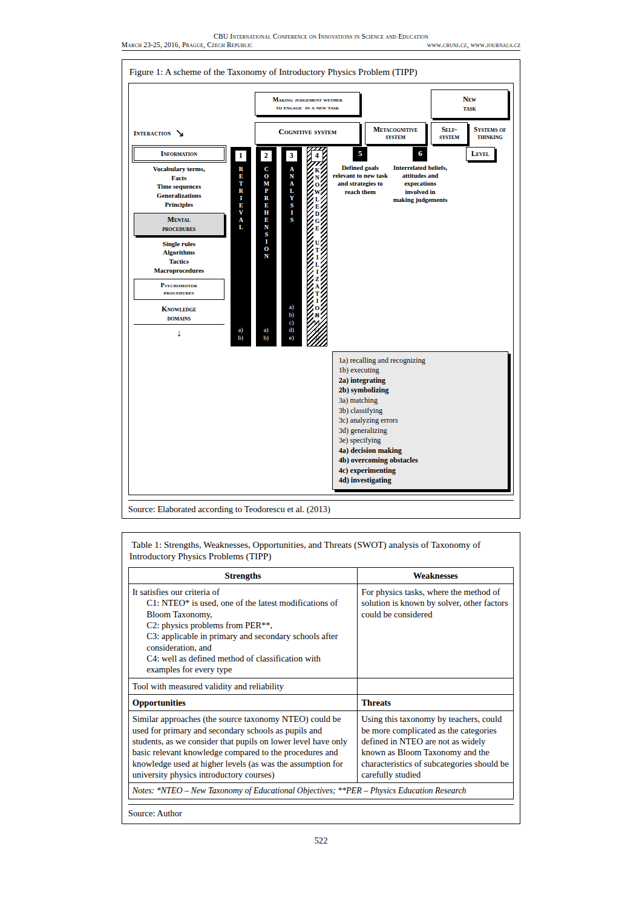CBU International Conference on Innovations in Science and Education
March 23-25, 2016, Prague, Czech Republic
www.cbuni.cz, www.journals.cz
Figure 1: A scheme of the Taxonomy of Introductory Physics Problem (TIPP)
Making judgement wether
to engage in a new task
New
task
Interaction ↘
Cognitive system
Metacognitive
system
Self-
system
Systems of
thinking
Information
Vocabulary terms,
Facts
Time sequences
Generalizations
Principles
Mental
procedures
Single rules
Algorithms
Tactics
Macroprocedures
Psychomotor
procedures
Knowledge
domains
↓
1
RETRIEVAL
a)
b)
2
COMPREHENSION
a)
b)
3
ANALYSIS
a)
b)
c)
d)
e)
4
KNOWLEDGE UTILIZATION
a)
b)
c)
d)
5
Defined goals
relevant to new task
and strategies to
reach them
6
Interrelated beliefs,
attitudes and
expecations involved in
making judgements
Level
1a) recalling and recognizing
1b) executing
2a) integrating
2b) symbolizing
3a) matching
3b) classifying
3c) analyzing errors
3d) generalizing
3e) specifying
4a) decision making
4b) overcoming obstacles
4c) experimenting
4d) investigating
Source: Elaborated according to Teodorescu et al. (2013)
Table 1: Strengths, Weaknesses, Opportunities, and Threats (SWOT) analysis of Taxonomy of Introductory Physics Problems (TIPP)
| Strengths | Weaknesses |
| --- | --- |
| It satisfies our criteria of C1: NTEO* is used, one of the latest modifications of Bloom Taxonomy, C2: physics problems from PER**, C3: applicable in primary and secondary schools after consideration, and C4: well as defined method of classification with examples for every type | For physics tasks, where the method of solution is known by solver, other factors could be considered |
| Tool with measured validity and reliability | |
| Opportunities | Threats |
| Similar approaches (the source taxonomy NTEO) could be used for primary and secondary schools as pupils and students, as we consider that pupils on lower level have only basic relevant knowledge compared to the procedures and knowledge used at higher levels (as was the assumption for university physics introductory courses) | Using this taxonomy by teachers, could be more complicated as the categories defined in NTEO are not as widely known as Bloom Taxonomy and the characteristics of subcategories should be carefully studied |
Notes: *NTEO – New Taxonomy of Educational Objectives; **PER – Physics Education Research
Source: Author
522